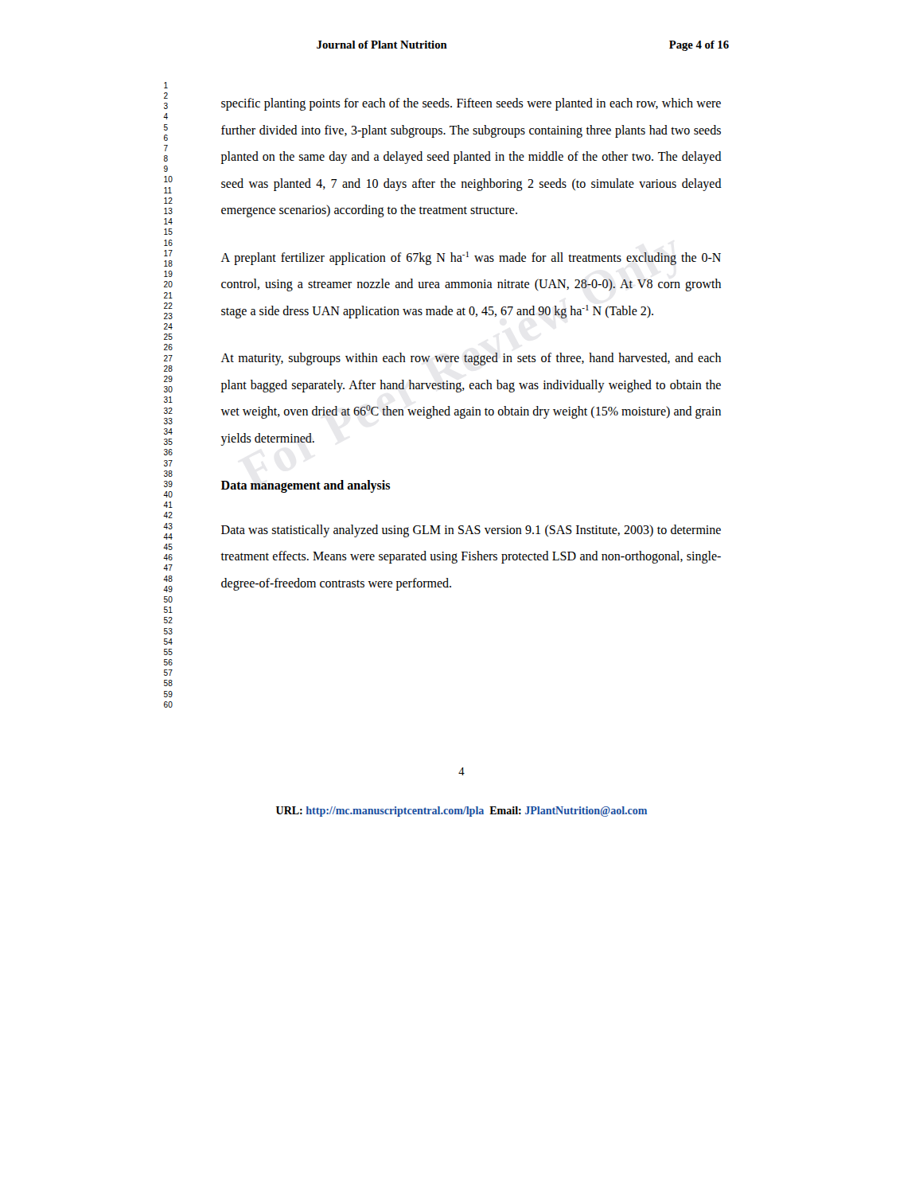Journal of Plant Nutrition Page 4 of 16
1
2
3
4
5
6
7
8
9
10
11
12
13
14
15
16
17
18
19
20
21
22
23
24
25
26
27
28
29
30
31
32
33
34
35
36
37
38
39
40
41
42
43
44
45
46
47
48
49
50
51
52
53
54
55
56
57
58
59
60
For Peer Review Only
specific planting points for each of the seeds. Fifteen seeds were planted in each row, which were further divided into five, 3-plant subgroups. The subgroups containing three plants had two seeds planted on the same day and a delayed seed planted in the middle of the other two. The delayed seed was planted 4, 7 and 10 days after the neighboring 2 seeds (to simulate various delayed emergence scenarios) according to the treatment structure.
A preplant fertilizer application of 67kg N ha-1 was made for all treatments excluding the 0-N control, using a streamer nozzle and urea ammonia nitrate (UAN, 28-0-0). At V8 corn growth stage a side dress UAN application was made at 0, 45, 67 and 90 kg ha-1 N (Table 2).
At maturity, subgroups within each row were tagged in sets of three, hand harvested, and each plant bagged separately. After hand harvesting, each bag was individually weighed to obtain the wet weight, oven dried at 660C then weighed again to obtain dry weight (15% moisture) and grain yields determined.
Data management and analysis
Data was statistically analyzed using GLM in SAS version 9.1 (SAS Institute, 2003) to determine treatment effects. Means were separated using Fishers protected LSD and non-orthogonal, single-degree-of-freedom contrasts were performed.
4
URL: http://mc.manuscriptcentral.com/lpla Email: JPlantNutrition@aol.com